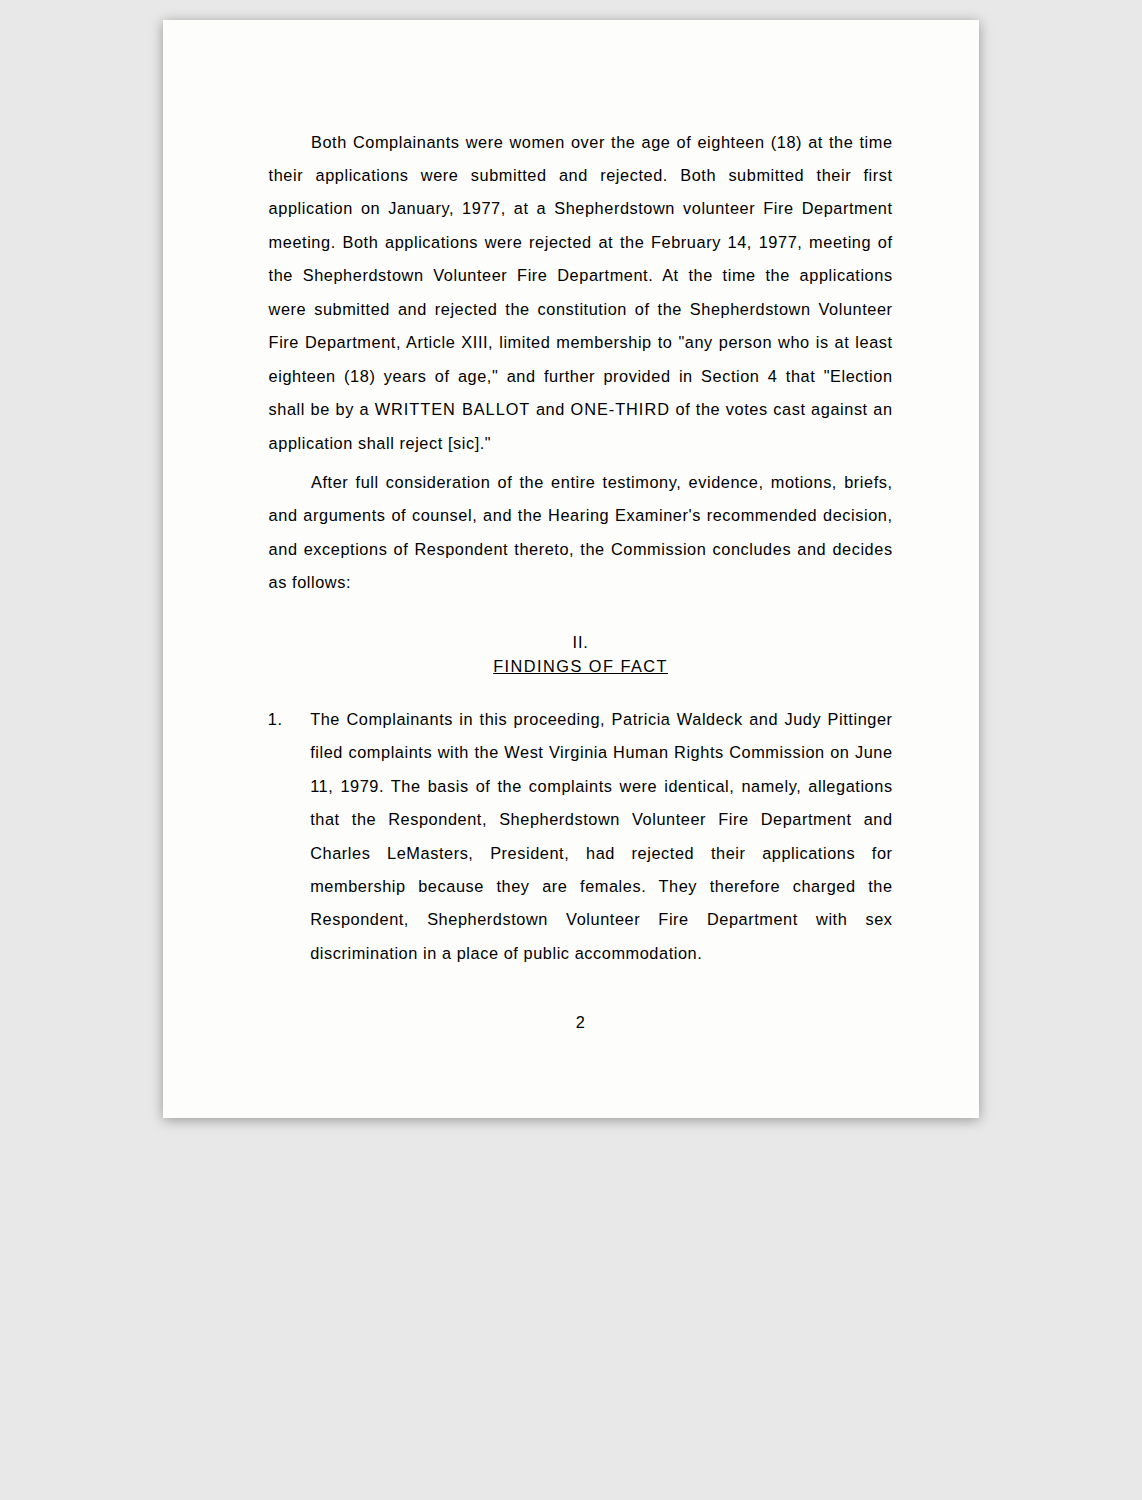Both Complainants were women over the age of eighteen (18) at the time their applications were submitted and rejected. Both submitted their first application on January, 1977, at a Shepherdstown volunteer Fire Department meeting. Both applications were rejected at the February 14, 1977, meeting of the Shepherdstown Volunteer Fire Department. At the time the applications were submitted and rejected the constitution of the Shepherdstown Volunteer Fire Department, Article XIII, limited membership to "any person who is at least eighteen (18) years of age," and further provided in Section 4 that "Election shall be by a WRITTEN BALLOT and ONE-THIRD of the votes cast against an application shall reject [sic]."
After full consideration of the entire testimony, evidence, motions, briefs, and arguments of counsel, and the Hearing Examiner's recommended decision, and exceptions of Respondent thereto, the Commission concludes and decides as follows:
II. FINDINGS OF FACT
The Complainants in this proceeding, Patricia Waldeck and Judy Pittinger filed complaints with the West Virginia Human Rights Commission on June 11, 1979. The basis of the complaints were identical, namely, allegations that the Respondent, Shepherdstown Volunteer Fire Department and Charles LeMasters, President, had rejected their applications for membership because they are females. They therefore charged the Respondent, Shepherdstown Volunteer Fire Department with sex discrimination in a place of public accommodation.
2